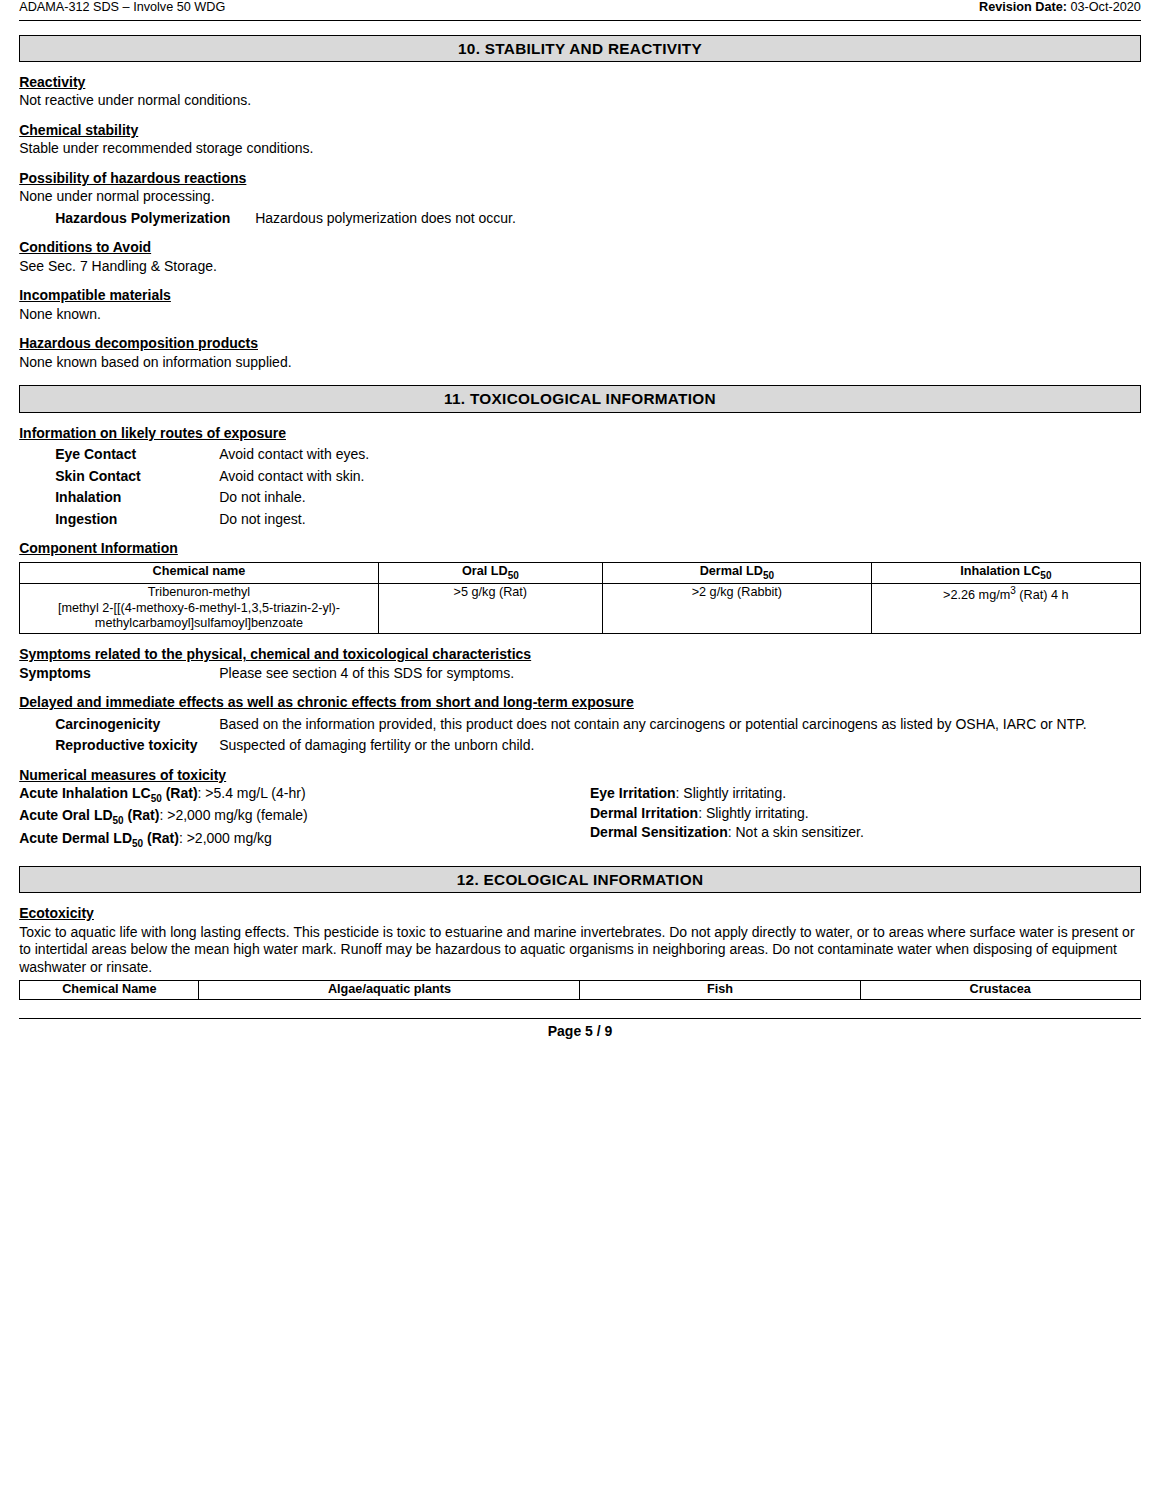ADAMA-312 SDS – Involve 50 WDG
Revision Date: 03-Oct-2020
10. STABILITY AND REACTIVITY
Reactivity
Not reactive under normal conditions.
Chemical stability
Stable under recommended storage conditions.
Possibility of hazardous reactions
None under normal processing.
Hazardous Polymerization
Hazardous polymerization does not occur.
Conditions to Avoid
See Sec. 7 Handling & Storage.
Incompatible materials
None known.
Hazardous decomposition products
None known based on information supplied.
11. TOXICOLOGICAL INFORMATION
Information on likely routes of exposure
Eye Contact
Avoid contact with eyes.
Skin Contact
Avoid contact with skin.
Inhalation
Do not inhale.
Ingestion
Do not ingest.
Component Information
| Chemical name | Oral LD 50 | Dermal LD 50 | Inhalation LC 50 |
| --- | --- | --- | --- |
| Tribenuron-methyl [methyl 2-[[(4-methoxy-6-methyl-1,3,5-triazin-2-yl)-methylcarbamoyl]sulfamoyl]benzoate | >5 g/kg (Rat) | >2 g/kg (Rabbit) | >2.26 mg/m 3 (Rat) 4 h |
Symptoms related to the physical, chemical and toxicological characteristics
Symptoms
Please see section 4 of this SDS for symptoms.
Delayed and immediate effects as well as chronic effects from short and long-term exposure
Carcinogenicity
Based on the information provided, this product does not contain any carcinogens or potential carcinogens as listed by OSHA, IARC or NTP.
Reproductive toxicity
Suspected of damaging fertility or the unborn child.
Numerical measures of toxicity
Acute Inhalation LC50 (Rat): >5.4 mg/L (4-hr)
Acute Oral LD50 (Rat): >2,000 mg/kg (female)
Acute Dermal LD50 (Rat): >2,000 mg/kg
Eye Irritation: Slightly irritating.
Dermal Irritation: Slightly irritating.
Dermal Sensitization: Not a skin sensitizer.
12. ECOLOGICAL INFORMATION
Ecotoxicity
Toxic to aquatic life with long lasting effects. This pesticide is toxic to estuarine and marine invertebrates. Do not apply directly to water, or to areas where surface water is present or to intertidal areas below the mean high water mark. Runoff may be hazardous to aquatic organisms in neighboring areas. Do not contaminate water when disposing of equipment washwater or rinsate.
| Chemical Name | Algae/aquatic plants | Fish | Crustacea |
| --- | --- | --- | --- |
Page 5 / 9